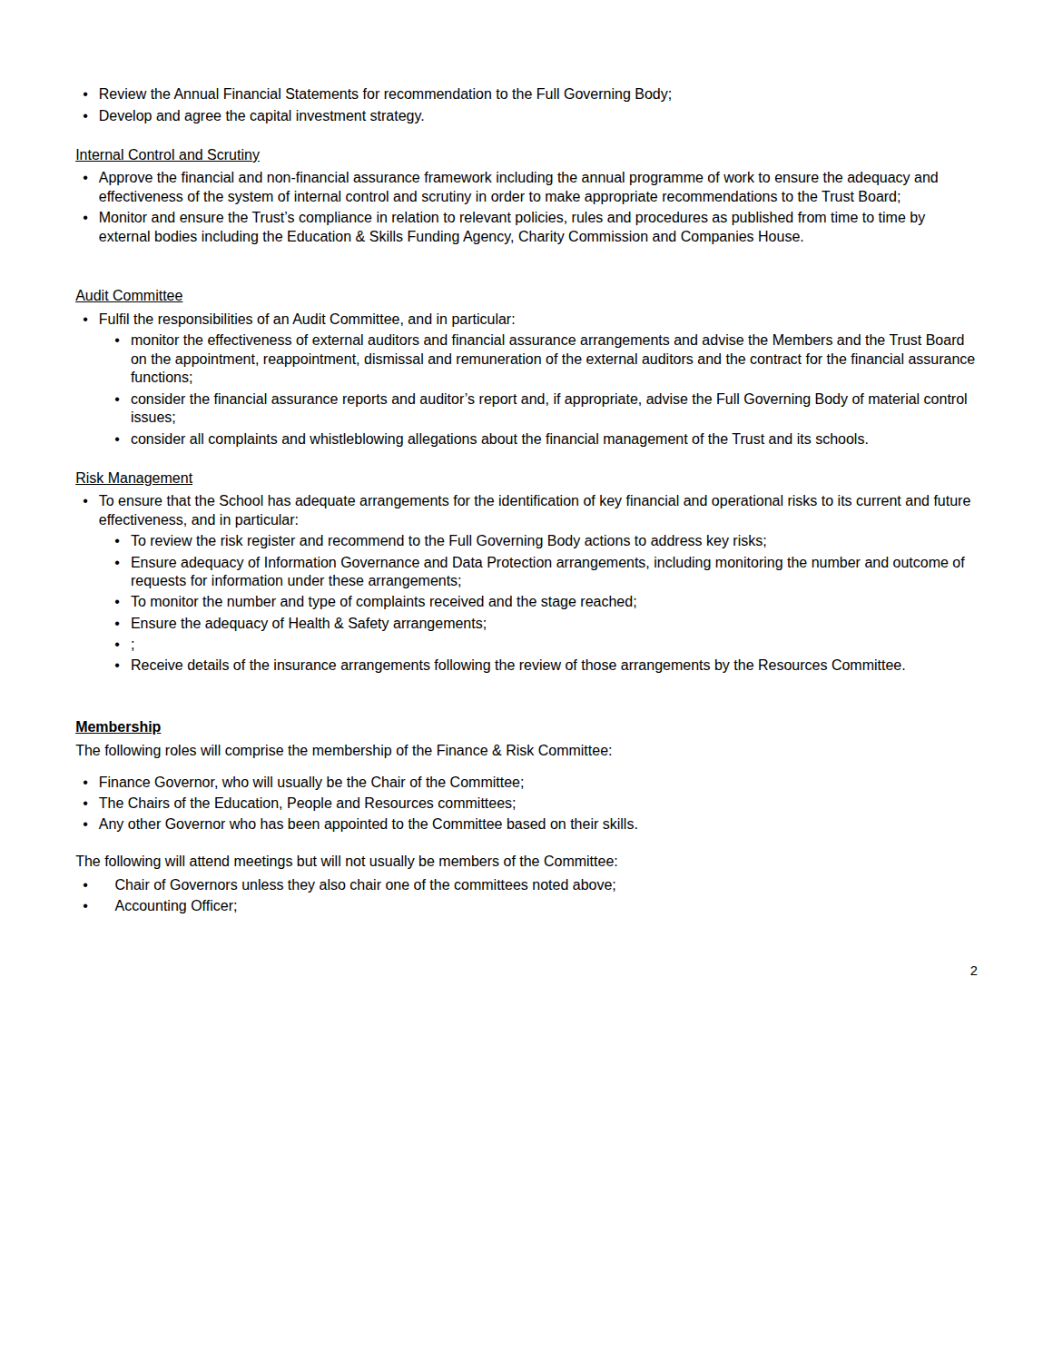Review the Annual Financial Statements for recommendation to the Full Governing Body;
Develop and agree the capital investment strategy.
Internal Control and Scrutiny
Approve the financial and non-financial assurance framework including the annual programme of work to ensure the adequacy and effectiveness of the system of internal control and scrutiny in order to make appropriate recommendations to the Trust Board;
Monitor and ensure the Trust’s compliance in relation to relevant policies, rules and procedures as published from time to time by external bodies including the Education & Skills Funding Agency, Charity Commission and Companies House.
Audit Committee
Fulfil the responsibilities of an Audit Committee, and in particular:
monitor the effectiveness of external auditors and financial assurance arrangements and advise the Members and the Trust Board on the appointment, reappointment, dismissal and remuneration of the external auditors and the contract for the financial assurance functions;
consider the financial assurance reports and auditor’s report and, if appropriate, advise the Full Governing Body of material control issues;
consider all complaints and whistleblowing allegations about the financial management of the Trust and its schools.
Risk Management
To ensure that the School has adequate arrangements for the identification of key financial and operational risks to its current and future effectiveness, and in particular:
To review the risk register and recommend to the Full Governing Body actions to address key risks;
Ensure adequacy of Information Governance and Data Protection arrangements, including monitoring the number and outcome of requests for information under these arrangements;
To monitor the number and type of complaints received and the stage reached;
Ensure the adequacy of Health & Safety arrangements;
;
Receive details of the insurance arrangements following the review of those arrangements by the Resources Committee.
Membership
The following roles will comprise the membership of the Finance & Risk Committee:
Finance Governor, who will usually be the Chair of the Committee;
The Chairs of the Education, People and Resources committees;
Any other Governor who has been appointed to the Committee based on their skills.
The following will attend meetings but will not usually be members of the Committee:
Chair of Governors unless they also chair one of the committees noted above;
Accounting Officer;
2